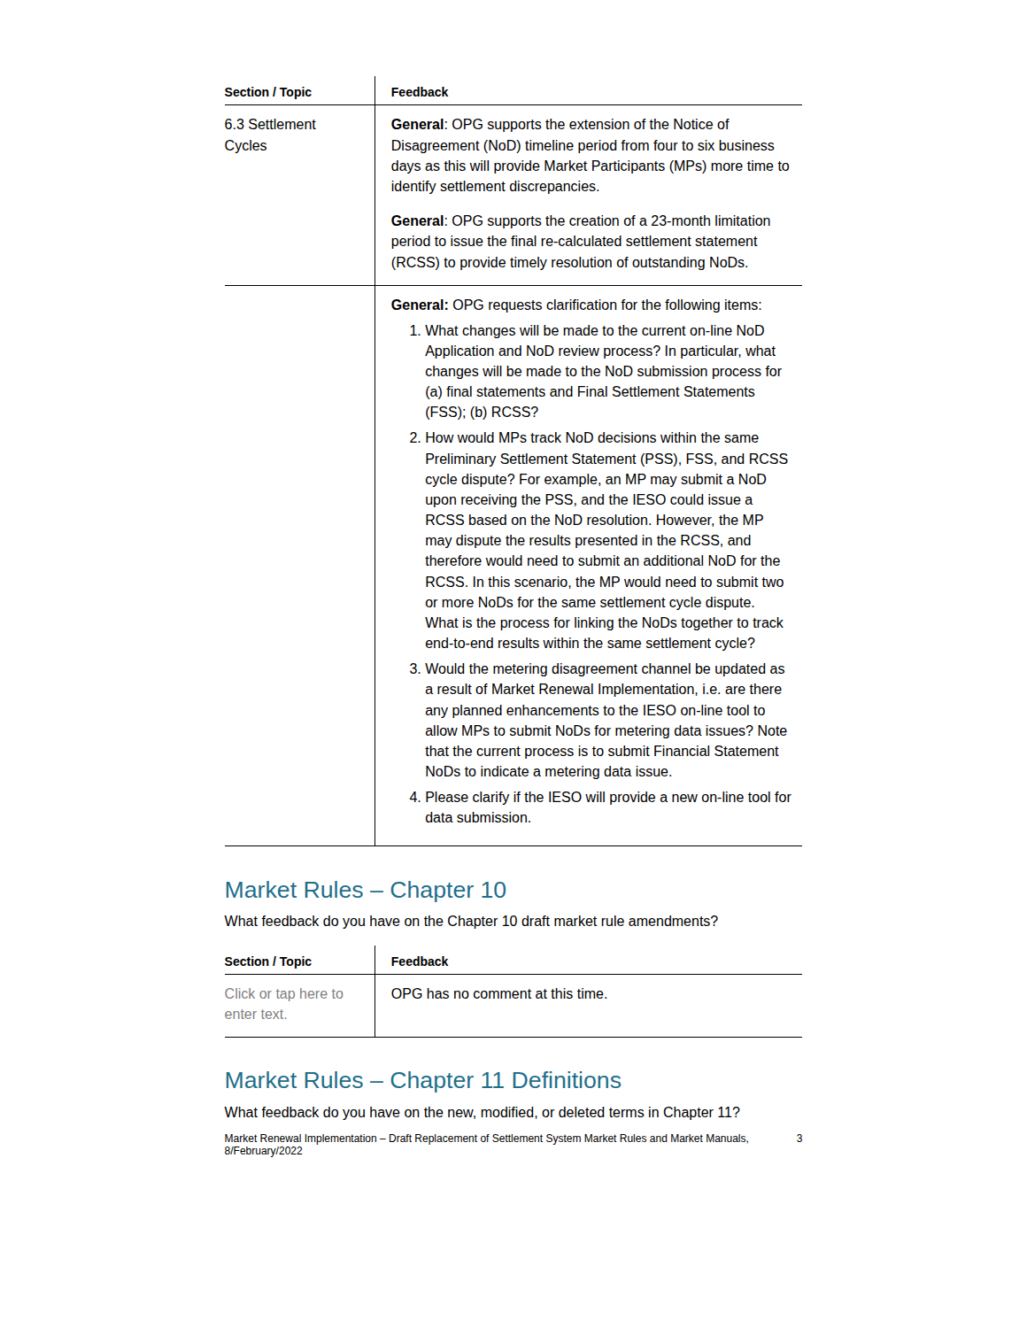| Section / Topic | Feedback |
| --- | --- |
| 6.3 Settlement Cycles | General : OPG supports the extension of the Notice of Disagreement (NoD) timeline period from four to six business days as this will provide Market Participants (MPs) more time to identify settlement discrepancies. General : OPG supports the creation of a 23-month limitation period to issue the final re-calculated settlement statement (RCSS) to provide timely resolution of outstanding NoDs. |
| | General: OPG requests clarification for the following items: What changes will be made to the current on-line NoD Application and NoD review process? In particular, what changes will be made to the NoD submission process for (a) final statements and Final Settlement Statements (FSS); (b) RCSS? How would MPs track NoD decisions within the same Preliminary Settlement Statement (PSS), FSS, and RCSS cycle dispute? For example, an MP may submit a NoD upon receiving the PSS, and the IESO could issue a RCSS based on the NoD resolution. However, the MP may dispute the results presented in the RCSS, and therefore would need to submit an additional NoD for the RCSS. In this scenario, the MP would need to submit two or more NoDs for the same settlement cycle dispute. What is the process for linking the NoDs together to track end-to-end results within the same settlement cycle? Would the metering disagreement channel be updated as a result of Market Renewal Implementation, i.e. are there any planned enhancements to the IESO on-line tool to allow MPs to submit NoDs for metering data issues? Note that the current process is to submit Financial Statement NoDs to indicate a metering data issue. Please clarify if the IESO will provide a new on-line tool for data submission. |
Market Rules – Chapter 10
What feedback do you have on the Chapter 10 draft market rule amendments?
| Section / Topic | Feedback |
| --- | --- |
| Click or tap here to enter text. | OPG has no comment at this time. |
Market Rules – Chapter 11 Definitions
What feedback do you have on the new, modified, or deleted terms in Chapter 11?
Market Renewal Implementation – Draft Replacement of Settlement System Market Rules and Market Manuals, 8/February/2022 3